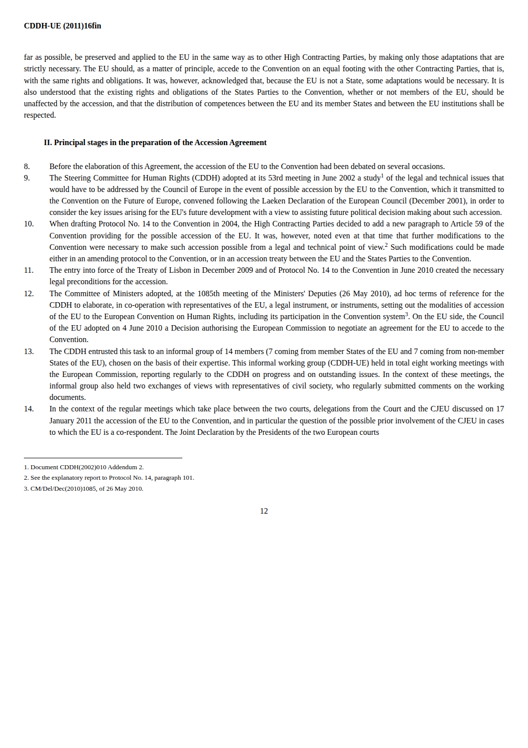CDDH-UE (2011)16fin
far as possible, be preserved and applied to the EU in the same way as to other High Contracting Parties, by making only those adaptations that are strictly necessary. The EU should, as a matter of principle, accede to the Convention on an equal footing with the other Contracting Parties, that is, with the same rights and obligations. It was, however, acknowledged that, because the EU is not a State, some adaptations would be necessary. It is also understood that the existing rights and obligations of the States Parties to the Convention, whether or not members of the EU, should be unaffected by the accession, and that the distribution of competences between the EU and its member States and between the EU institutions shall be respected.
II. Principal stages in the preparation of the Accession Agreement
8.
Before the elaboration of this Agreement, the accession of the EU to the Convention had been debated on several occasions.
9.
The Steering Committee for Human Rights (CDDH) adopted at its 53rd meeting in June 2002 a study1 of the legal and technical issues that would have to be addressed by the Council of Europe in the event of possible accession by the EU to the Convention, which it transmitted to the Convention on the Future of Europe, convened following the Laeken Declaration of the European Council (December 2001), in order to consider the key issues arising for the EU's future development with a view to assisting future political decision making about such accession.
10.
When drafting Protocol No. 14 to the Convention in 2004, the High Contracting Parties decided to add a new paragraph to Article 59 of the Convention providing for the possible accession of the EU. It was, however, noted even at that time that further modifications to the Convention were necessary to make such accession possible from a legal and technical point of view.2 Such modifications could be made either in an amending protocol to the Convention, or in an accession treaty between the EU and the States Parties to the Convention.
11.
The entry into force of the Treaty of Lisbon in December 2009 and of Protocol No. 14 to the Convention in June 2010 created the necessary legal preconditions for the accession.
12.
The Committee of Ministers adopted, at the 1085th meeting of the Ministers' Deputies (26 May 2010), ad hoc terms of reference for the CDDH to elaborate, in co-operation with representatives of the EU, a legal instrument, or instruments, setting out the modalities of accession of the EU to the European Convention on Human Rights, including its participation in the Convention system3. On the EU side, the Council of the EU adopted on 4 June 2010 a Decision authorising the European Commission to negotiate an agreement for the EU to accede to the Convention.
13.
The CDDH entrusted this task to an informal group of 14 members (7 coming from member States of the EU and 7 coming from non-member States of the EU), chosen on the basis of their expertise. This informal working group (CDDH-UE) held in total eight working meetings with the European Commission, reporting regularly to the CDDH on progress and on outstanding issues. In the context of these meetings, the informal group also held two exchanges of views with representatives of civil society, who regularly submitted comments on the working documents.
14.
In the context of the regular meetings which take place between the two courts, delegations from the Court and the CJEU discussed on 17 January 2011 the accession of the EU to the Convention, and in particular the question of the possible prior involvement of the CJEU in cases to which the EU is a co-respondent. The Joint Declaration by the Presidents of the two European courts
1. Document CDDH(2002)010 Addendum 2.
2. See the explanatory report to Protocol No. 14, paragraph 101.
3. CM/Del/Dec(2010)1085, of 26 May 2010.
12